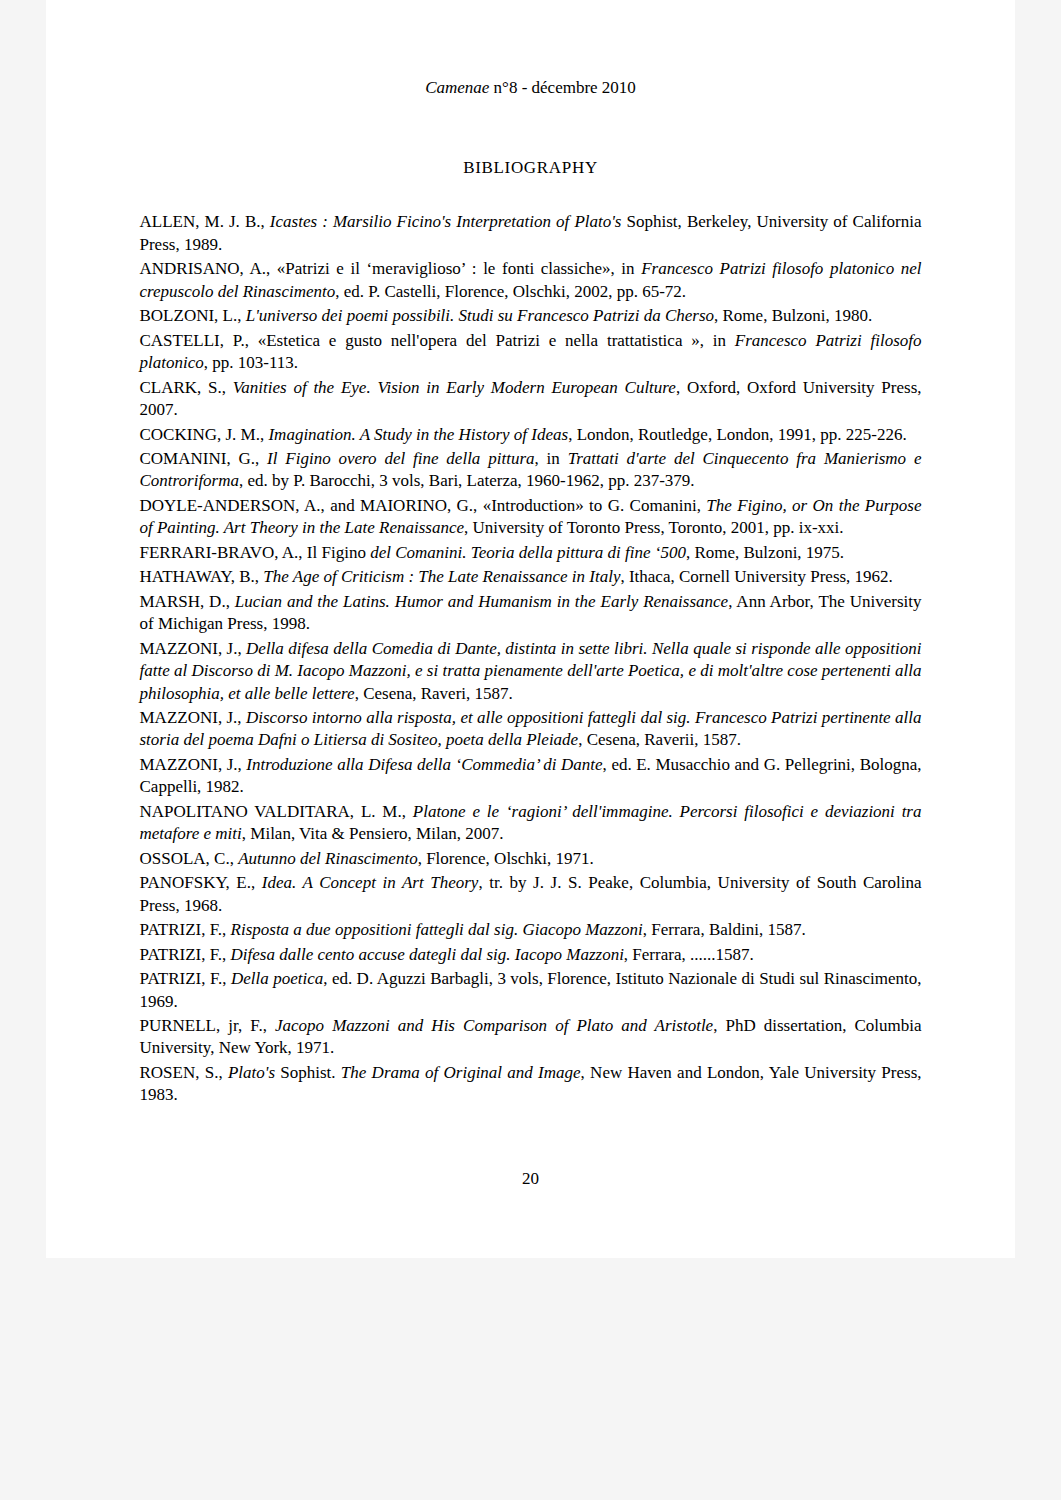Camenae n°8 - décembre 2010
BIBLIOGRAPHY
ALLEN, M. J. B., Icastes : Marsilio Ficino's Interpretation of Plato's Sophist, Berkeley, University of California Press, 1989.
ANDRISANO, A., «Patrizi e il ‘meraviglioso’ : le fonti classiche», in Francesco Patrizi filosofo platonico nel crepuscolo del Rinascimento, ed. P. Castelli, Florence, Olschki, 2002, pp. 65-72.
BOLZONI, L., L'universo dei poemi possibili. Studi su Francesco Patrizi da Cherso, Rome, Bulzoni, 1980.
CASTELLI, P., «Estetica e gusto nell'opera del Patrizi e nella trattatistica », in Francesco Patrizi filosofo platonico, pp. 103-113.
CLARK, S., Vanities of the Eye. Vision in Early Modern European Culture, Oxford, Oxford University Press, 2007.
COCKING, J. M., Imagination. A Study in the History of Ideas, London, Routledge, London, 1991, pp. 225-226.
COMANINI, G., Il Figino overo del fine della pittura, in Trattati d'arte del Cinquecento fra Manierismo e Controriforma, ed. by P. Barocchi, 3 vols, Bari, Laterza, 1960-1962, pp. 237-379.
DOYLE-ANDERSON, A., and MAIORINO, G., «Introduction» to G. Comanini, The Figino, or On the Purpose of Painting. Art Theory in the Late Renaissance, University of Toronto Press, Toronto, 2001, pp. ix-xxi.
FERRARI-BRAVO, A., Il Figino del Comanini. Teoria della pittura di fine ‘500, Rome, Bulzoni, 1975.
HATHAWAY, B., The Age of Criticism : The Late Renaissance in Italy, Ithaca, Cornell University Press, 1962.
MARSH, D., Lucian and the Latins. Humor and Humanism in the Early Renaissance, Ann Arbor, The University of Michigan Press, 1998.
MAZZONI, J., Della difesa della Comedia di Dante, distinta in sette libri. Nella quale si risponde alle oppositioni fatte al Discorso di M. Iacopo Mazzoni, e si tratta pienamente dell'arte Poetica, e di molt'altre cose pertenenti alla philosophia, et alle belle lettere, Cesena, Raveri, 1587.
MAZZONI, J., Discorso intorno alla risposta, et alle oppositioni fattegli dal sig. Francesco Patrizi pertinente alla storia del poema Dafni o Litiersa di Sositeo, poeta della Pleiade, Cesena, Raverii, 1587.
MAZZONI, J., Introduzione alla Difesa della ‘Commedia’ di Dante, ed. E. Musacchio and G. Pellegrini, Bologna, Cappelli, 1982.
NAPOLITANO VALDITARA, L. M., Platone e le ‘ragioni’ dell'immagine. Percorsi filosofici e deviazioni tra metafore e miti, Milan, Vita & Pensiero, Milan, 2007.
OSSOLA, C., Autunno del Rinascimento, Florence, Olschki, 1971.
PANOFSKY, E., Idea. A Concept in Art Theory, tr. by J. J. S. Peake, Columbia, University of South Carolina Press, 1968.
PATRIZI, F., Risposta a due oppositioni fattegli dal sig. Giacopo Mazzoni, Ferrara, Baldini, 1587.
PATRIZI, F., Difesa dalle cento accuse dategli dal sig. Iacopo Mazzoni, Ferrara, ......1587.
PATRIZI, F., Della poetica, ed. D. Aguzzi Barbagli, 3 vols, Florence, Istituto Nazionale di Studi sul Rinascimento, 1969.
PURNELL, jr, F., Jacopo Mazzoni and His Comparison of Plato and Aristotle, PhD dissertation, Columbia University, New York, 1971.
ROSEN, S., Plato's Sophist. The Drama of Original and Image, New Haven and London, Yale University Press, 1983.
20